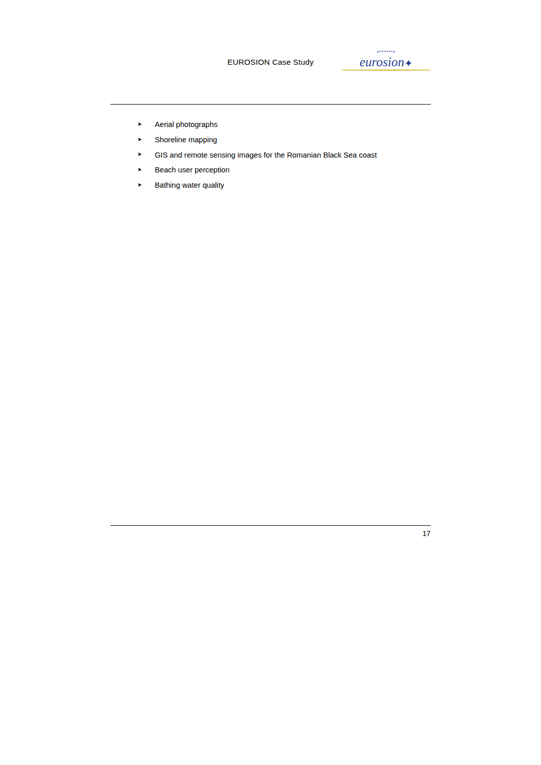EUROSION Case Study
•******•
eurosion✦
Aerial photographs
Shoreline mapping
GIS and remote sensing images for the Romanian Black Sea coast
Beach user perception
Bathing water quality
17